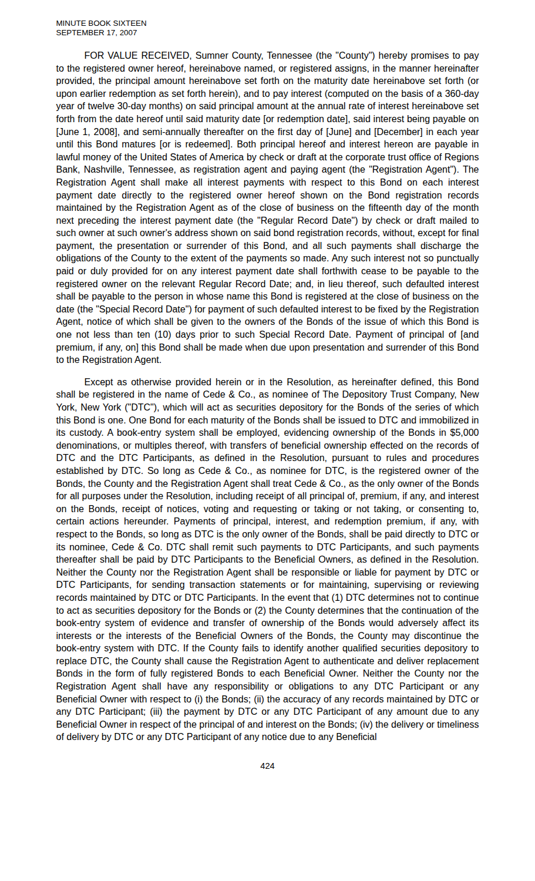MINUTE BOOK SIXTEEN SEPTEMBER 17, 2007
FOR VALUE RECEIVED, Sumner County, Tennessee (the "County") hereby promises to pay to the registered owner hereof, hereinabove named, or registered assigns, in the manner hereinafter provided, the principal amount hereinabove set forth on the maturity date hereinabove set forth (or upon earlier redemption as set forth herein), and to pay interest (computed on the basis of a 360-day year of twelve 30-day months) on said principal amount at the annual rate of interest hereinabove set forth from the date hereof until said maturity date [or redemption date], said interest being payable on [June 1, 2008], and semi-annually thereafter on the first day of [June] and [December] in each year until this Bond matures [or is redeemed]. Both principal hereof and interest hereon are payable in lawful money of the United States of America by check or draft at the corporate trust office of Regions Bank, Nashville, Tennessee, as registration agent and paying agent (the "Registration Agent"). The Registration Agent shall make all interest payments with respect to this Bond on each interest payment date directly to the registered owner hereof shown on the Bond registration records maintained by the Registration Agent as of the close of business on the fifteenth day of the month next preceding the interest payment date (the "Regular Record Date") by check or draft mailed to such owner at such owner's address shown on said bond registration records, without, except for final payment, the presentation or surrender of this Bond, and all such payments shall discharge the obligations of the County to the extent of the payments so made. Any such interest not so punctually paid or duly provided for on any interest payment date shall forthwith cease to be payable to the registered owner on the relevant Regular Record Date; and, in lieu thereof, such defaulted interest shall be payable to the person in whose name this Bond is registered at the close of business on the date (the "Special Record Date") for payment of such defaulted interest to be fixed by the Registration Agent, notice of which shall be given to the owners of the Bonds of the issue of which this Bond is one not less than ten (10) days prior to such Special Record Date. Payment of principal of [and premium, if any, on] this Bond shall be made when due upon presentation and surrender of this Bond to the Registration Agent.
Except as otherwise provided herein or in the Resolution, as hereinafter defined, this Bond shall be registered in the name of Cede & Co., as nominee of The Depository Trust Company, New York, New York ("DTC"), which will act as securities depository for the Bonds of the series of which this Bond is one. One Bond for each maturity of the Bonds shall be issued to DTC and immobilized in its custody. A book-entry system shall be employed, evidencing ownership of the Bonds in $5,000 denominations, or multiples thereof, with transfers of beneficial ownership effected on the records of DTC and the DTC Participants, as defined in the Resolution, pursuant to rules and procedures established by DTC. So long as Cede & Co., as nominee for DTC, is the registered owner of the Bonds, the County and the Registration Agent shall treat Cede & Co., as the only owner of the Bonds for all purposes under the Resolution, including receipt of all principal of, premium, if any, and interest on the Bonds, receipt of notices, voting and requesting or taking or not taking, or consenting to, certain actions hereunder. Payments of principal, interest, and redemption premium, if any, with respect to the Bonds, so long as DTC is the only owner of the Bonds, shall be paid directly to DTC or its nominee, Cede & Co. DTC shall remit such payments to DTC Participants, and such payments thereafter shall be paid by DTC Participants to the Beneficial Owners, as defined in the Resolution. Neither the County nor the Registration Agent shall be responsible or liable for payment by DTC or DTC Participants, for sending transaction statements or for maintaining, supervising or reviewing records maintained by DTC or DTC Participants. In the event that (1) DTC determines not to continue to act as securities depository for the Bonds or (2) the County determines that the continuation of the book-entry system of evidence and transfer of ownership of the Bonds would adversely affect its interests or the interests of the Beneficial Owners of the Bonds, the County may discontinue the book-entry system with DTC. If the County fails to identify another qualified securities depository to replace DTC, the County shall cause the Registration Agent to authenticate and deliver replacement Bonds in the form of fully registered Bonds to each Beneficial Owner. Neither the County nor the Registration Agent shall have any responsibility or obligations to any DTC Participant or any Beneficial Owner with respect to (i) the Bonds; (ii) the accuracy of any records maintained by DTC or any DTC Participant; (iii) the payment by DTC or any DTC Participant of any amount due to any Beneficial Owner in respect of the principal of and interest on the Bonds; (iv) the delivery or timeliness of delivery by DTC or any DTC Participant of any notice due to any Beneficial
424